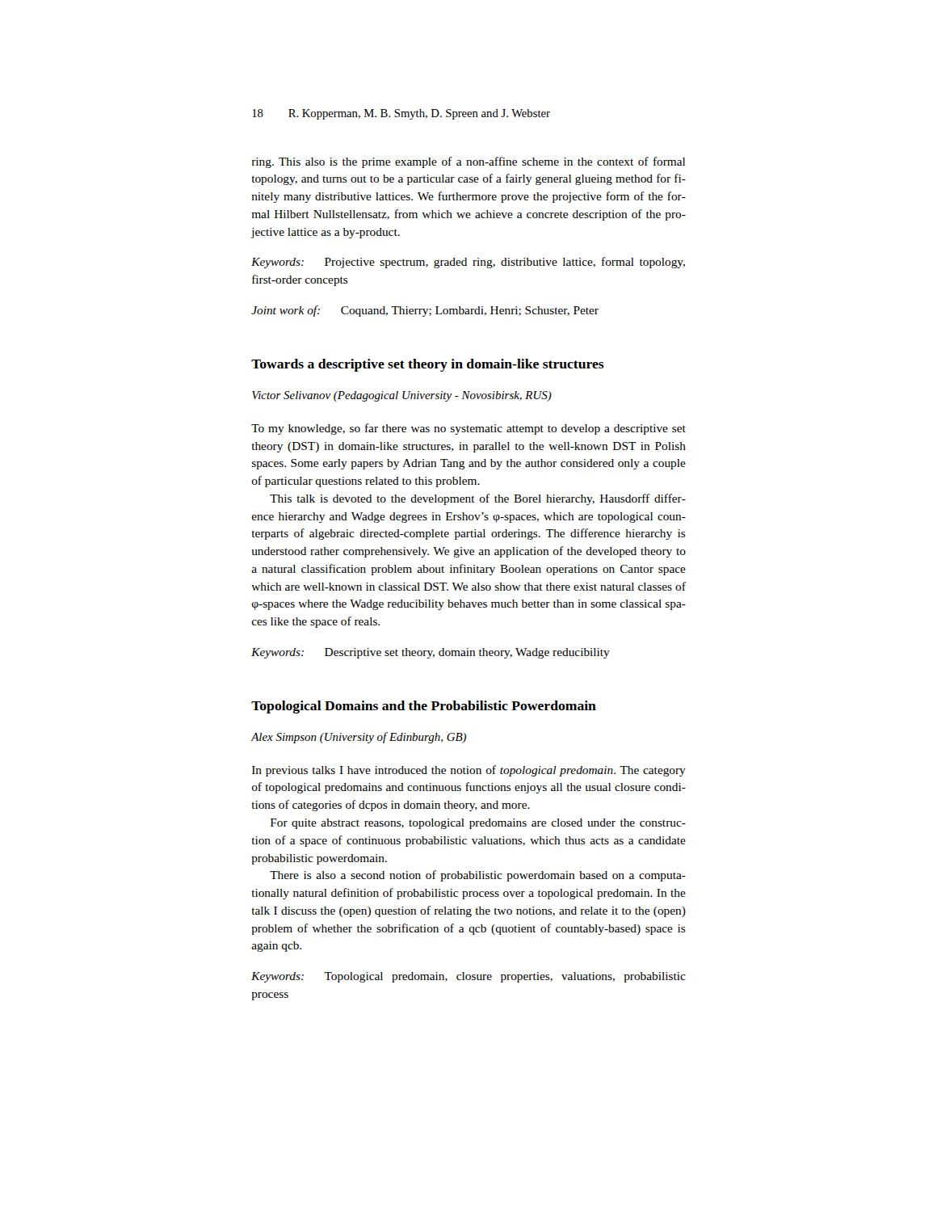18 R. Kopperman, M. B. Smyth, D. Spreen and J. Webster
ring. This also is the prime example of a non-affine scheme in the context of formal topology, and turns out to be a particular case of a fairly general glueing method for finitely many distributive lattices. We furthermore prove the projective form of the formal Hilbert Nullstellensatz, from which we achieve a concrete description of the projective lattice as a by-product.
Keywords: Projective spectrum, graded ring, distributive lattice, formal topology, first-order concepts
Joint work of: Coquand, Thierry; Lombardi, Henri; Schuster, Peter
Towards a descriptive set theory in domain-like structures
Victor Selivanov (Pedagogical University - Novosibirsk, RUS)
To my knowledge, so far there was no systematic attempt to develop a descriptive set theory (DST) in domain-like structures, in parallel to the well-known DST in Polish spaces. Some early papers by Adrian Tang and by the author considered only a couple of particular questions related to this problem.
This talk is devoted to the development of the Borel hierarchy, Hausdorff difference hierarchy and Wadge degrees in Ershov’s φ-spaces, which are topological counterparts of algebraic directed-complete partial orderings. The difference hierarchy is understood rather comprehensively. We give an application of the developed theory to a natural classification problem about infinitary Boolean operations on Cantor space which are well-known in classical DST. We also show that there exist natural classes of φ-spaces where the Wadge reducibility behaves much better than in some classical spaces like the space of reals.
Keywords: Descriptive set theory, domain theory, Wadge reducibility
Topological Domains and the Probabilistic Powerdomain
Alex Simpson (University of Edinburgh, GB)
In previous talks I have introduced the notion of topological predomain. The category of topological predomains and continuous functions enjoys all the usual closure conditions of categories of dcpos in domain theory, and more.
For quite abstract reasons, topological predomains are closed under the construction of a space of continuous probabilistic valuations, which thus acts as a candidate probabilistic powerdomain.
There is also a second notion of probabilistic powerdomain based on a computationally natural definition of probabilistic process over a topological predomain. In the talk I discuss the (open) question of relating the two notions, and relate it to the (open) problem of whether the sobrification of a qcb (quotient of countably-based) space is again qcb.
Keywords: Topological predomain, closure properties, valuations, probabilistic process